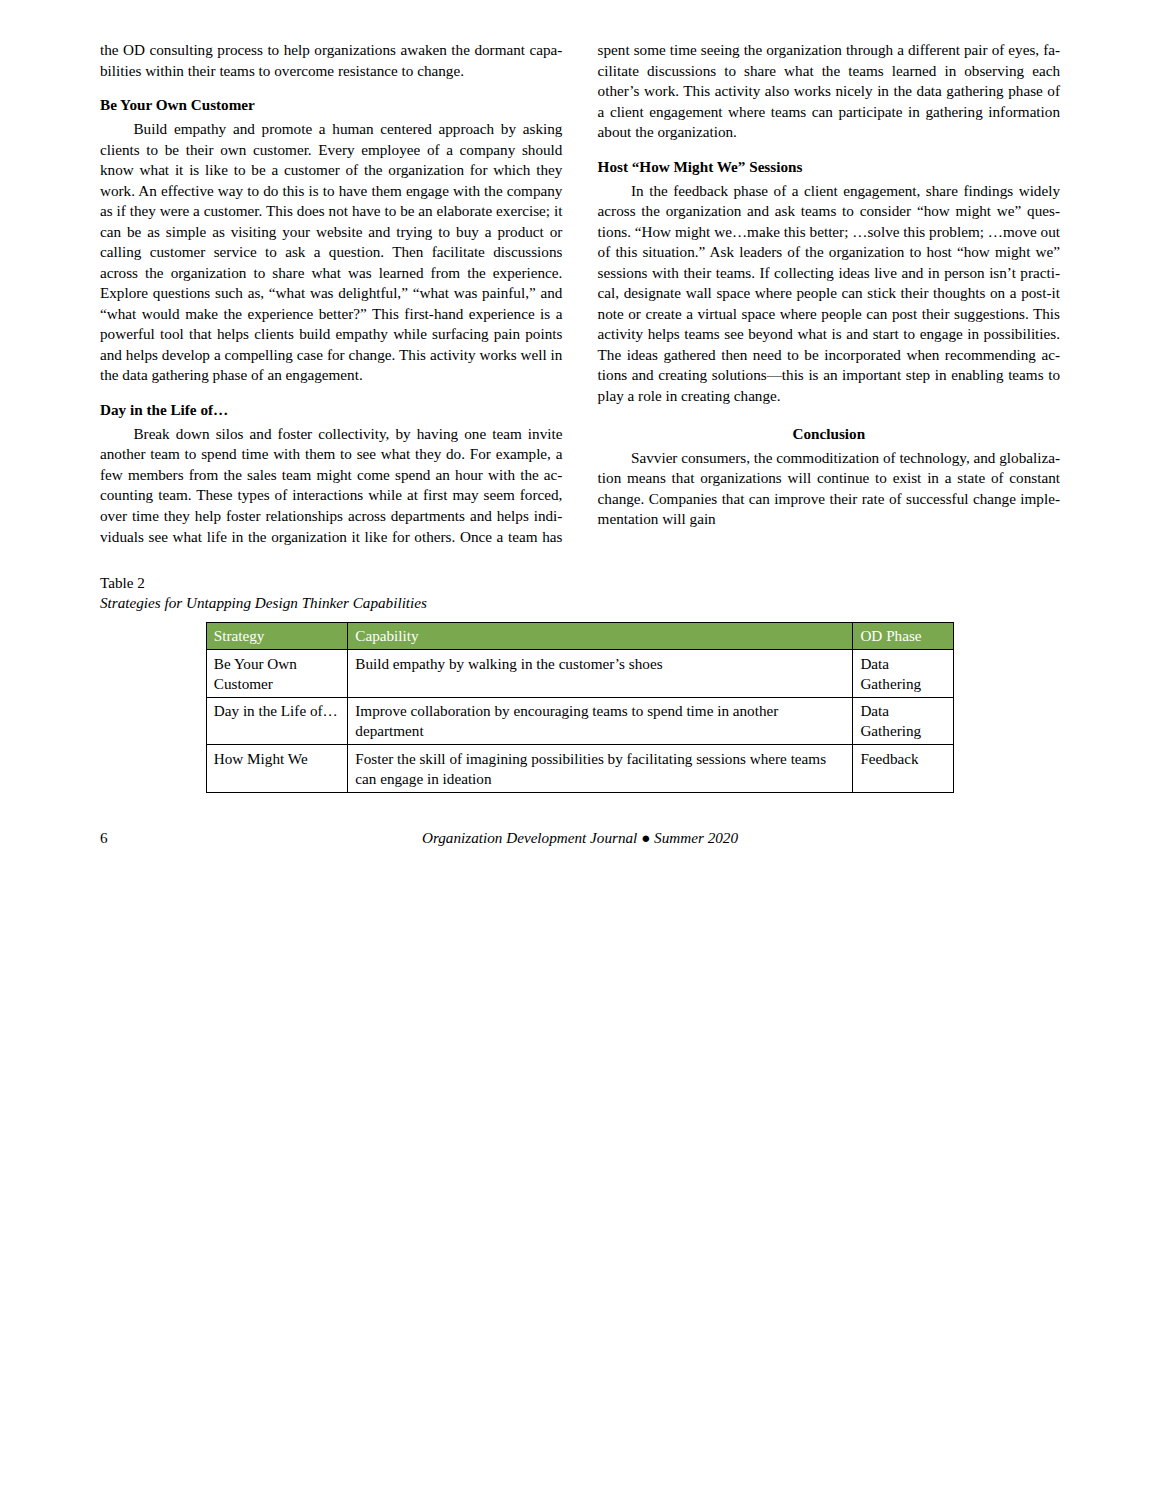the OD consulting process to help organizations awaken the dormant capabilities within their teams to overcome resistance to change.
Be Your Own Customer
Build empathy and promote a human centered approach by asking clients to be their own customer. Every employee of a company should know what it is like to be a customer of the organization for which they work. An effective way to do this is to have them engage with the company as if they were a customer. This does not have to be an elaborate exercise; it can be as simple as visiting your website and trying to buy a product or calling customer service to ask a question. Then facilitate discussions across the organization to share what was learned from the experience. Explore questions such as, “what was delightful,” “what was painful,” and “what would make the experience better?” This first-hand experience is a powerful tool that helps clients build empathy while surfacing pain points and helps develop a compelling case for change. This activity works well in the data gathering phase of an engagement.
Day in the Life of…
Break down silos and foster collectivity, by having one team invite another team to spend time with them to see what they do. For example, a few members from the sales team might come spend an hour with the accounting team. These types of interactions while at first may seem forced, over time they help foster relationships across departments and helps individuals see what life in the organization it like for others. Once a team has spent some time seeing the organization through a different pair of eyes, facilitate discussions to share what the teams learned in observing each other’s work. This activity also works nicely in the data gathering phase of a client engagement where teams can participate in gathering information about the organization.
Host “How Might We” Sessions
In the feedback phase of a client engagement, share findings widely across the organization and ask teams to consider “how might we” questions. “How might we…make this better; …solve this problem; …move out of this situation.” Ask leaders of the organization to host “how might we” sessions with their teams. If collecting ideas live and in person isn’t practical, designate wall space where people can stick their thoughts on a post-it note or create a virtual space where people can post their suggestions. This activity helps teams see beyond what is and start to engage in possibilities. The ideas gathered then need to be incorporated when recommending actions and creating solutions—this is an important step in enabling teams to play a role in creating change.
Conclusion
Savvier consumers, the commoditization of technology, and globalization means that organizations will continue to exist in a state of constant change. Companies that can improve their rate of successful change implementation will gain
Table 2 Strategies for Untapping Design Thinker Capabilities
| Strategy | Capability | OD Phase |
| --- | --- | --- |
| Be Your Own Customer | Build empathy by walking in the customer’s shoes | Data Gathering |
| Day in the Life of… | Improve collaboration by encouraging teams to spend time in another department | Data Gathering |
| How Might We | Foster the skill of imagining possibilities by facilitating sessions where teams can engage in ideation | Feedback |
6
Organization Development Journal ● Summer 2020